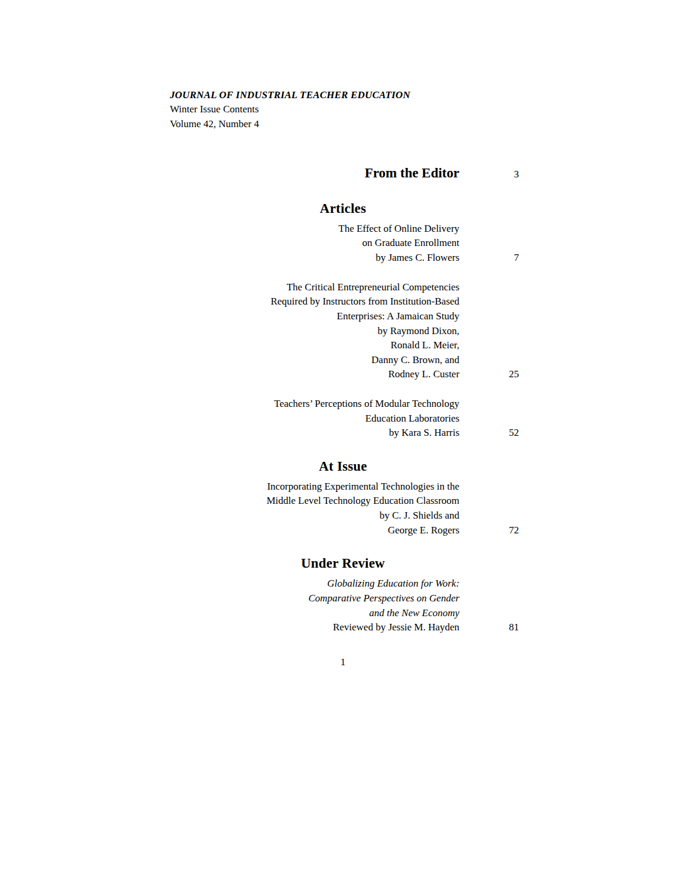JOURNAL OF INDUSTRIAL TEACHER EDUCATION Winter Issue Contents Volume 42, Number 4
From the Editor 3
Articles
The Effect of Online Delivery on Graduate Enrollment by James C. Flowers
7
The Critical Entrepreneurial Competencies Required by Instructors from Institution-Based Enterprises: A Jamaican Study by Raymond Dixon, Ronald L. Meier, Danny C. Brown, and Rodney L. Custer
25
Teachers’ Perceptions of Modular Technology Education Laboratories by Kara S. Harris
52
At Issue
Incorporating Experimental Technologies in the Middle Level Technology Education Classroom by C. J. Shields and George E. Rogers
72
Under Review
Globalizing Education for Work: Comparative Perspectives on Gender and the New Economy Reviewed by Jessie M. Hayden
81
1